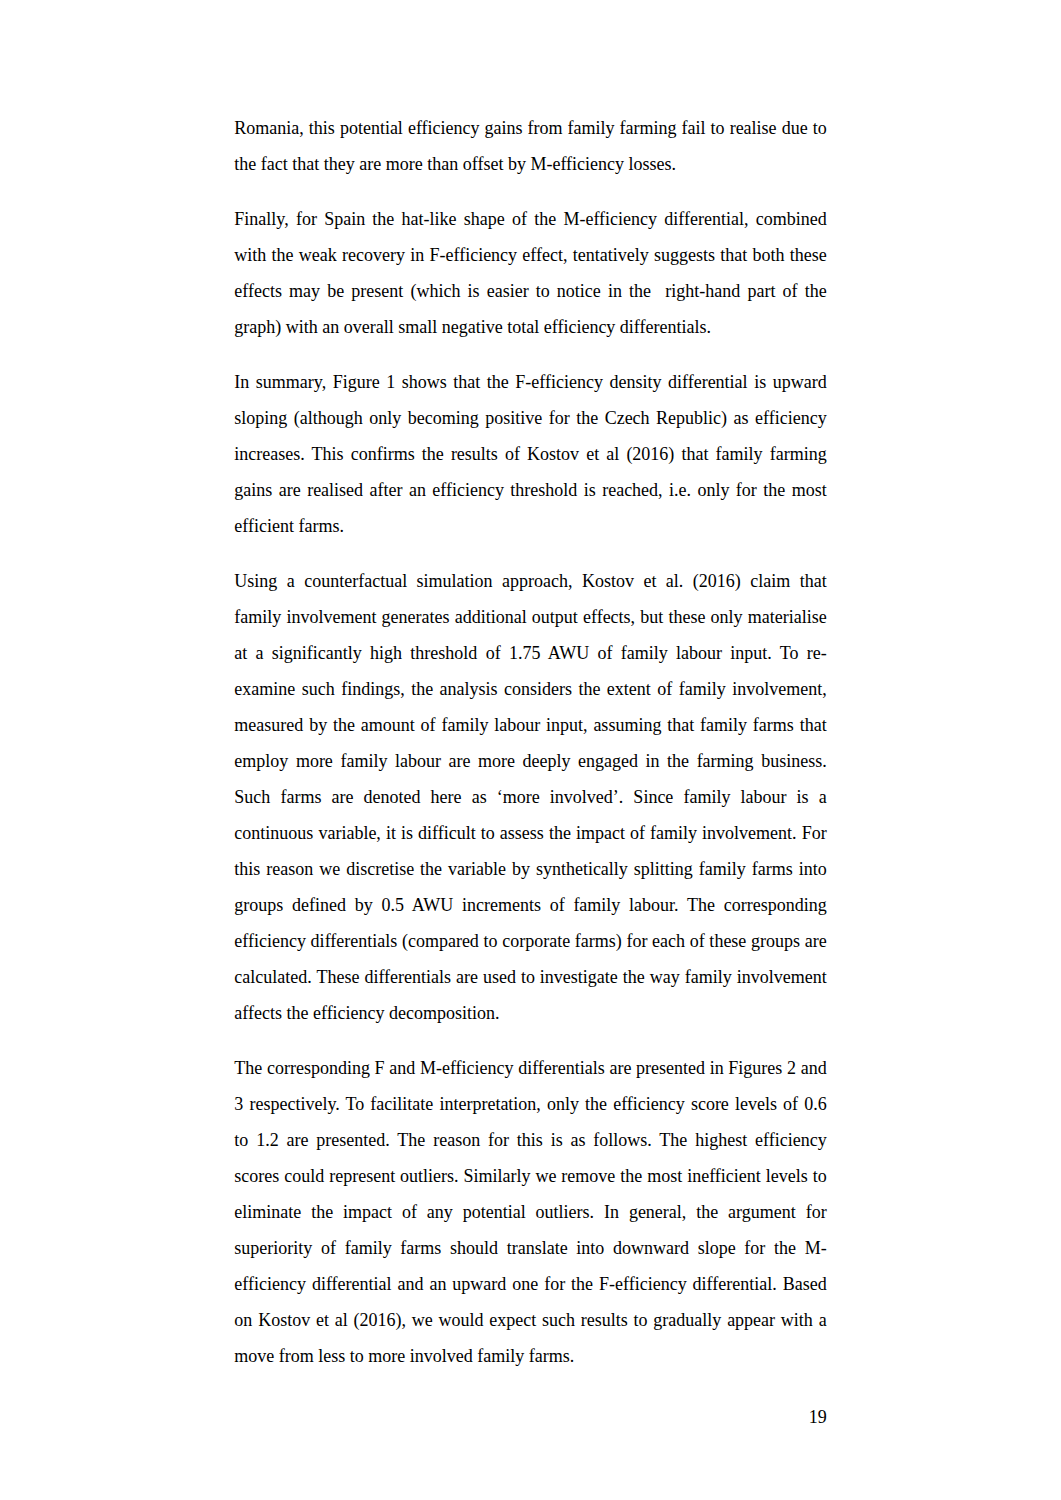Romania, this potential efficiency gains from family farming fail to realise due to the fact that they are more than offset by M-efficiency losses.
Finally, for Spain the hat-like shape of the M-efficiency differential, combined with the weak recovery in F-efficiency effect, tentatively suggests that both these effects may be present (which is easier to notice in the right-hand part of the graph) with an overall small negative total efficiency differentials.
In summary, Figure 1 shows that the F-efficiency density differential is upward sloping (although only becoming positive for the Czech Republic) as efficiency increases. This confirms the results of Kostov et al (2016) that family farming gains are realised after an efficiency threshold is reached, i.e. only for the most efficient farms.
Using a counterfactual simulation approach, Kostov et al. (2016) claim that family involvement generates additional output effects, but these only materialise at a significantly high threshold of 1.75 AWU of family labour input. To re-examine such findings, the analysis considers the extent of family involvement, measured by the amount of family labour input, assuming that family farms that employ more family labour are more deeply engaged in the farming business. Such farms are denoted here as ‘more involved’. Since family labour is a continuous variable, it is difficult to assess the impact of family involvement. For this reason we discretise the variable by synthetically splitting family farms into groups defined by 0.5 AWU increments of family labour. The corresponding efficiency differentials (compared to corporate farms) for each of these groups are calculated. These differentials are used to investigate the way family involvement affects the efficiency decomposition.
The corresponding F and M-efficiency differentials are presented in Figures 2 and 3 respectively. To facilitate interpretation, only the efficiency score levels of 0.6 to 1.2 are presented. The reason for this is as follows. The highest efficiency scores could represent outliers. Similarly we remove the most inefficient levels to eliminate the impact of any potential outliers. In general, the argument for superiority of family farms should translate into downward slope for the M-efficiency differential and an upward one for the F-efficiency differential. Based on Kostov et al (2016), we would expect such results to gradually appear with a move from less to more involved family farms.
19